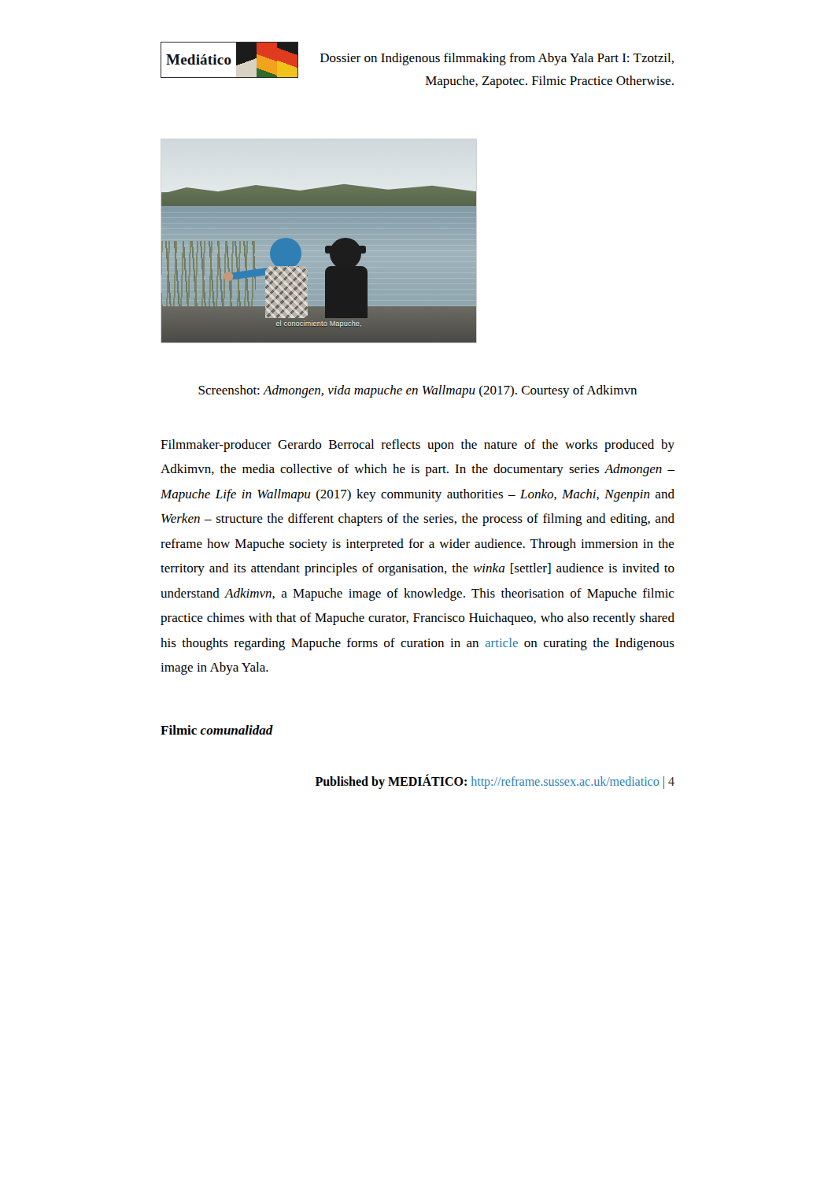Mediático
Dossier on Indigenous filmmaking from Abya Yala Part I: Tzotzil,
Mapuche, Zapotec. Filmic Practice Otherwise.
el conocimiento Mapuche,
Screenshot: Admongen, vida mapuche en Wallmapu (2017). Courtesy of Adkimvn
Filmmaker-producer Gerardo Berrocal reflects upon the nature of the works produced by Adkimvn, the media collective of which he is part. In the documentary series Admongen – Mapuche Life in Wallmapu (2017) key community authorities – Lonko, Machi, Ngenpin and Werken – structure the different chapters of the series, the process of filming and editing, and reframe how Mapuche society is interpreted for a wider audience. Through immersion in the territory and its attendant principles of organisation, the winka [settler] audience is invited to understand Adkimvn, a Mapuche image of knowledge. This theorisation of Mapuche filmic practice chimes with that of Mapuche curator, Francisco Huichaqueo, who also recently shared his thoughts regarding Mapuche forms of curation in an article on curating the Indigenous image in Abya Yala.
Filmic comunalidad
Published by MEDIÁTICO: http://reframe.sussex.ac.uk/mediatico | 4